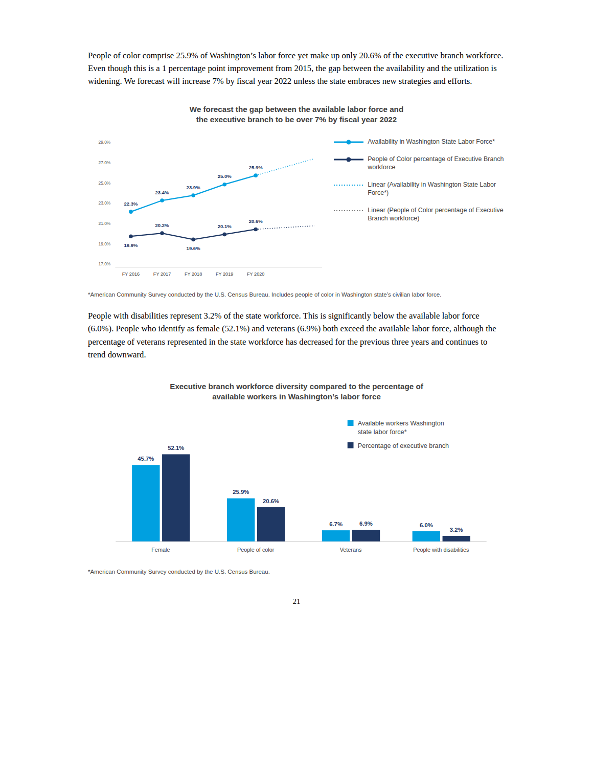People of color comprise 25.9% of Washington’s labor force yet make up only 20.6% of the executive branch workforce. Even though this is a 1 percentage point improvement from 2015, the gap between the availability and the utilization is widening. We forecast will increase 7% by fiscal year 2022 unless the state embraces new strategies and efforts.
We forecast the gap between the available labor force and
the executive branch to be over 7% by fiscal year 2022
29.0% 27.0% 25.0% 23.0% 21.0% 19.0% 17.0% 22.3% 23.4% 23.9% 25.0% 25.9% 19.9% 20.2% 19.6% 20.1% 20.6% FY 2016 FY 2017 FY 2018 FY 2019 FY 2020
Availability in Washington State Labor Force*
People of Color percentage of Executive Branch workforce
Linear (Availability in Washington State Labor Force*)
Linear (People of Color percentage of Executive Branch workforce)
*American Community Survey conducted by the U.S. Census Bureau. Includes people of color in Washington state’s civilian labor force.
People with disabilities represent 3.2% of the state workforce. This is significantly below the available labor force (6.0%). People who identify as female (52.1%) and veterans (6.9%) both exceed the available labor force, although the percentage of veterans represented in the state workforce has decreased for the previous three years and continues to trend downward.
Executive branch workforce diversity compared to the percentage of
available workers in Washington’s labor force
Available workers Washington state labor force* Percentage of executive branch 45.7% 52.1% Female 25.9% 20.6% People of color 6.7% 6.9% Veterans 6.0% 3.2% People with disabilities
*American Community Survey conducted by the U.S. Census Bureau.
21